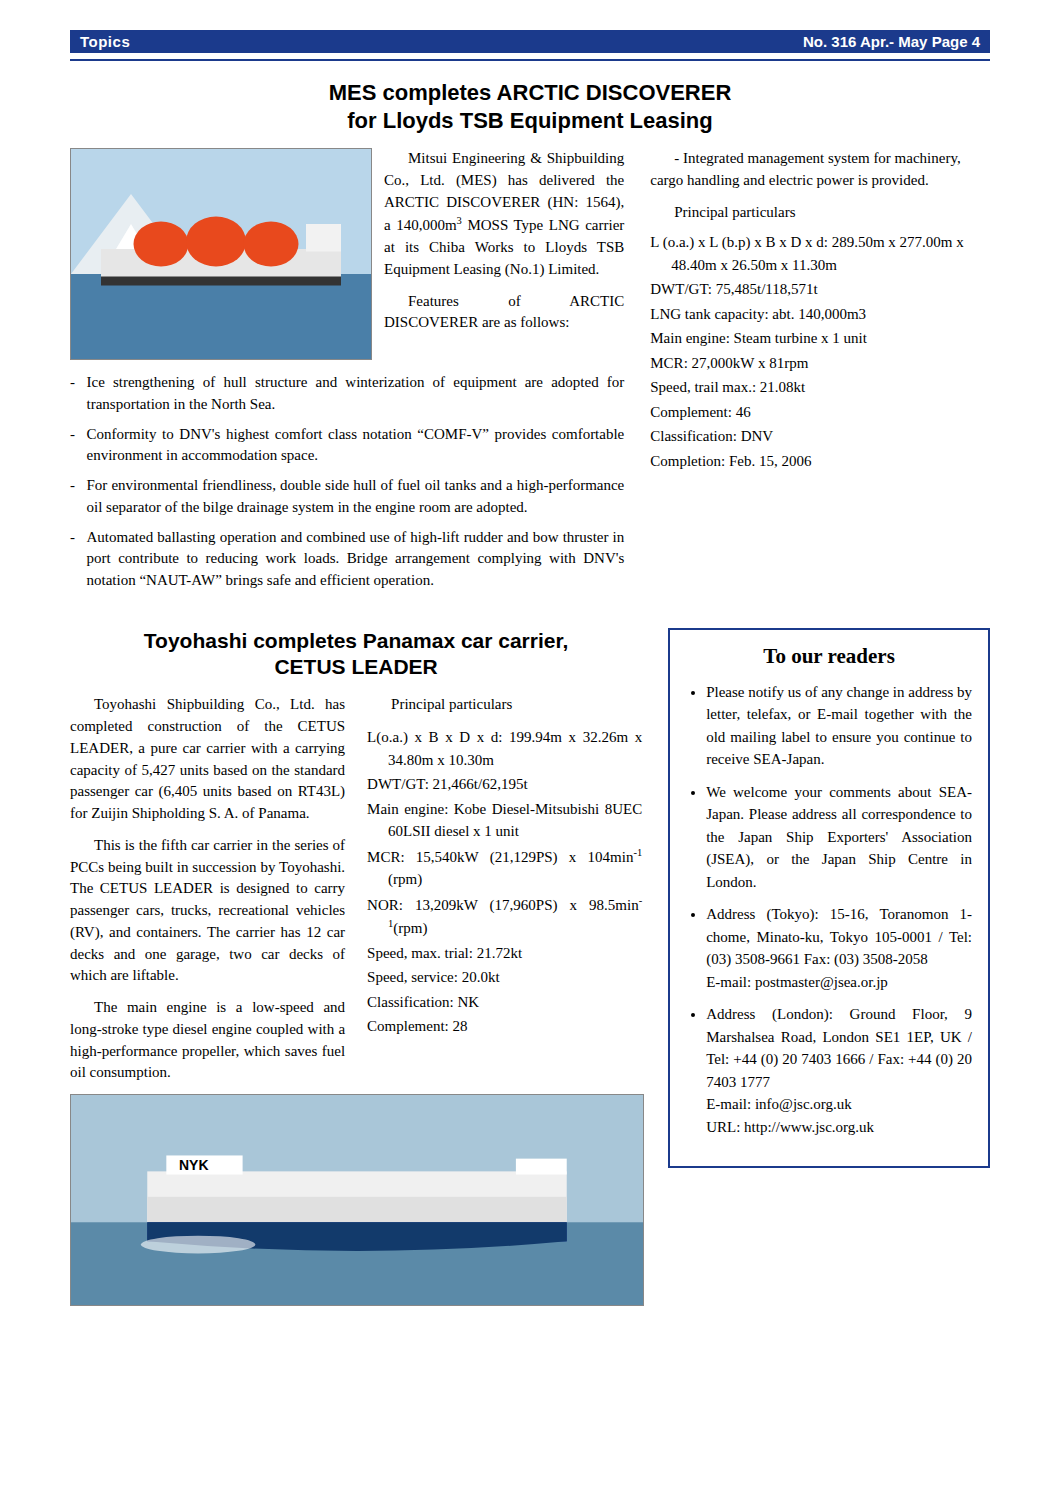Topics
No. 316 Apr.- May Page 4
MES completes ARCTIC DISCOVERER
for Lloyds TSB Equipment Leasing
Mitsui Engineering & Shipbuilding Co., Ltd. (MES) has delivered the ARCTIC DISCOVERER (HN: 1564), a 140,000m3 MOSS Type LNG carrier at its Chiba Works to Lloyds TSB Equipment Leasing (No.1) Limited.
Features of ARCTIC DISCOVERER are as follows:
Ice strengthening of hull structure and winterization of equipment are adopted for transportation in the North Sea.
Conformity to DNV's highest comfort class notation “COMF-V” provides comfortable environment in accommodation space.
For environmental friendliness, double side hull of fuel oil tanks and a high-performance oil separator of the bilge drainage system in the engine room are adopted.
Automated ballasting operation and combined use of high-lift rudder and bow thruster in port contribute to reducing work loads. Bridge arrangement complying with DNV's notation “NAUT-AW” brings safe and efficient operation.
- Integrated management system for machinery, cargo handling and electric power is provided.
Principal particulars
L (o.a.) x L (b.p) x B x D x d: 289.50m x 277.00m x 48.40m x 26.50m x 11.30m
DWT/GT: 75,485t/118,571t
LNG tank capacity: abt. 140,000m3
Main engine: Steam turbine x 1 unit
MCR: 27,000kW x 81rpm
Speed, trail max.: 21.08kt
Complement: 46
Classification: DNV
Completion: Feb. 15, 2006
Toyohashi completes Panamax car carrier,
CETUS LEADER
Toyohashi Shipbuilding Co., Ltd. has completed construction of the CETUS LEADER, a pure car carrier with a carrying capacity of 5,427 units based on the standard passenger car (6,405 units based on RT43L) for Zuijin Shipholding S. A. of Panama.
This is the fifth car carrier in the series of PCCs being built in succession by Toyohashi. The CETUS LEADER is designed to carry passenger cars, trucks, recreational vehicles (RV), and containers. The carrier has 12 car decks and one garage, two car decks of which are liftable.
The main engine is a low-speed and long-stroke type diesel engine coupled with a high-performance propeller, which saves fuel oil consumption.
Principal particulars
L(o.a.) x B x D x d: 199.94m x 32.26m x 34.80m x 10.30m
DWT/GT: 21,466t/62,195t
Main engine: Kobe Diesel-Mitsubishi 8UEC 60LSII diesel x 1 unit
MCR: 15,540kW (21,129PS) x 104min-1 (rpm)
NOR: 13,209kW (17,960PS) x 98.5min-1(rpm)
Speed, max. trial: 21.72kt
Speed, service: 20.0kt
Classification: NK
Complement: 28
To our readers
Please notify us of any change in address by letter, telefax, or E-mail together with the old mailing label to ensure you continue to receive SEA-Japan.
We welcome your comments about SEA-Japan. Please address all correspondence to the Japan Ship Exporters' Association (JSEA), or the Japan Ship Centre in London.
Address (Tokyo): 15-16, Toranomon 1-chome, Minato-ku, Tokyo 105-0001 / Tel: (03) 3508-9661 Fax: (03) 3508-2058
E-mail: postmaster@jsea.or.jp
Address (London): Ground Floor, 9 Marshalsea Road, London SE1 1EP, UK / Tel: +44 (0) 20 7403 1666 / Fax: +44 (0) 20 7403 1777
E-mail: info@jsc.org.uk
URL: http://www.jsc.org.uk